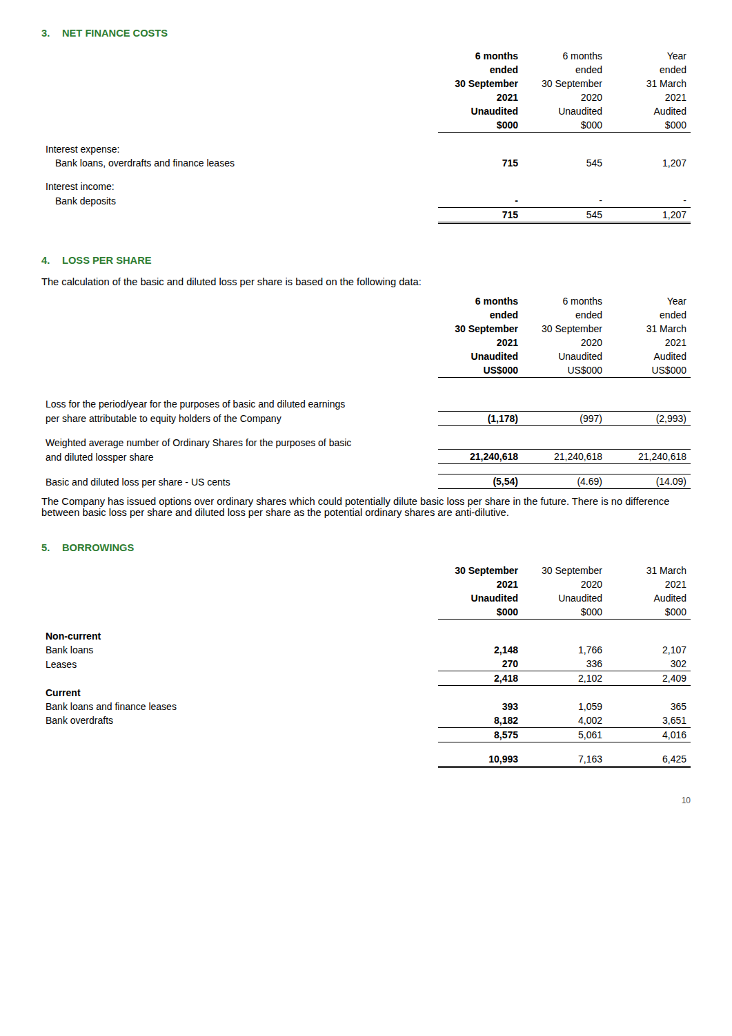3. NET FINANCE COSTS
| | 6 months | 6 months | Year |
| | ended | ended | ended |
| | 30 September | 30 September | 31 March |
| | 2021 | 2020 | 2021 |
| | Unaudited | Unaudited | Audited |
| | $000 | $000 | $000 |
| Interest expense: | | | |
| Bank loans, overdrafts and finance leases | 715 | 545 | 1,207 |
| Interest income: | | | |
| Bank deposits | - | - | - |
| | 715 | 545 | 1,207 |
4. LOSS PER SHARE
The calculation of the basic and diluted loss per share is based on the following data:
| | 6 months | 6 months | Year |
| | ended | ended | ended |
| | 30 September | 30 September | 31 March |
| | 2021 | 2020 | 2021 |
| | Unaudited | Unaudited | Audited |
| | US$000 | US$000 | US$000 |
| Loss for the period/year for the purposes of basic and diluted earnings | | | |
| per share attributable to equity holders of the Company | (1,178) | (997) | (2,993) |
| Weighted average number of Ordinary Shares for the purposes of basic | | | |
| and diluted lossper share | 21,240,618 | 21,240,618 | 21,240,618 |
| Basic and diluted loss per share - US cents | (5,54) | (4.69) | (14.09) |
The Company has issued options over ordinary shares which could potentially dilute basic loss per share in the future. There is no difference between basic loss per share and diluted loss per share as the potential ordinary shares are anti-dilutive.
5. BORROWINGS
| | 30 September | 30 September | 31 March |
| | 2021 | 2020 | 2021 |
| | Unaudited | Unaudited | Audited |
| | $000 | $000 | $000 |
| Non-current | | | |
| Bank loans | 2,148 | 1,766 | 2,107 |
| Leases | 270 | 336 | 302 |
| | 2,418 | 2,102 | 2,409 |
| Current | | | |
| Bank loans and finance leases | 393 | 1,059 | 365 |
| Bank overdrafts | 8,182 | 4,002 | 3,651 |
| | 8,575 | 5,061 | 4,016 |
| | 10,993 | 7,163 | 6,425 |
10